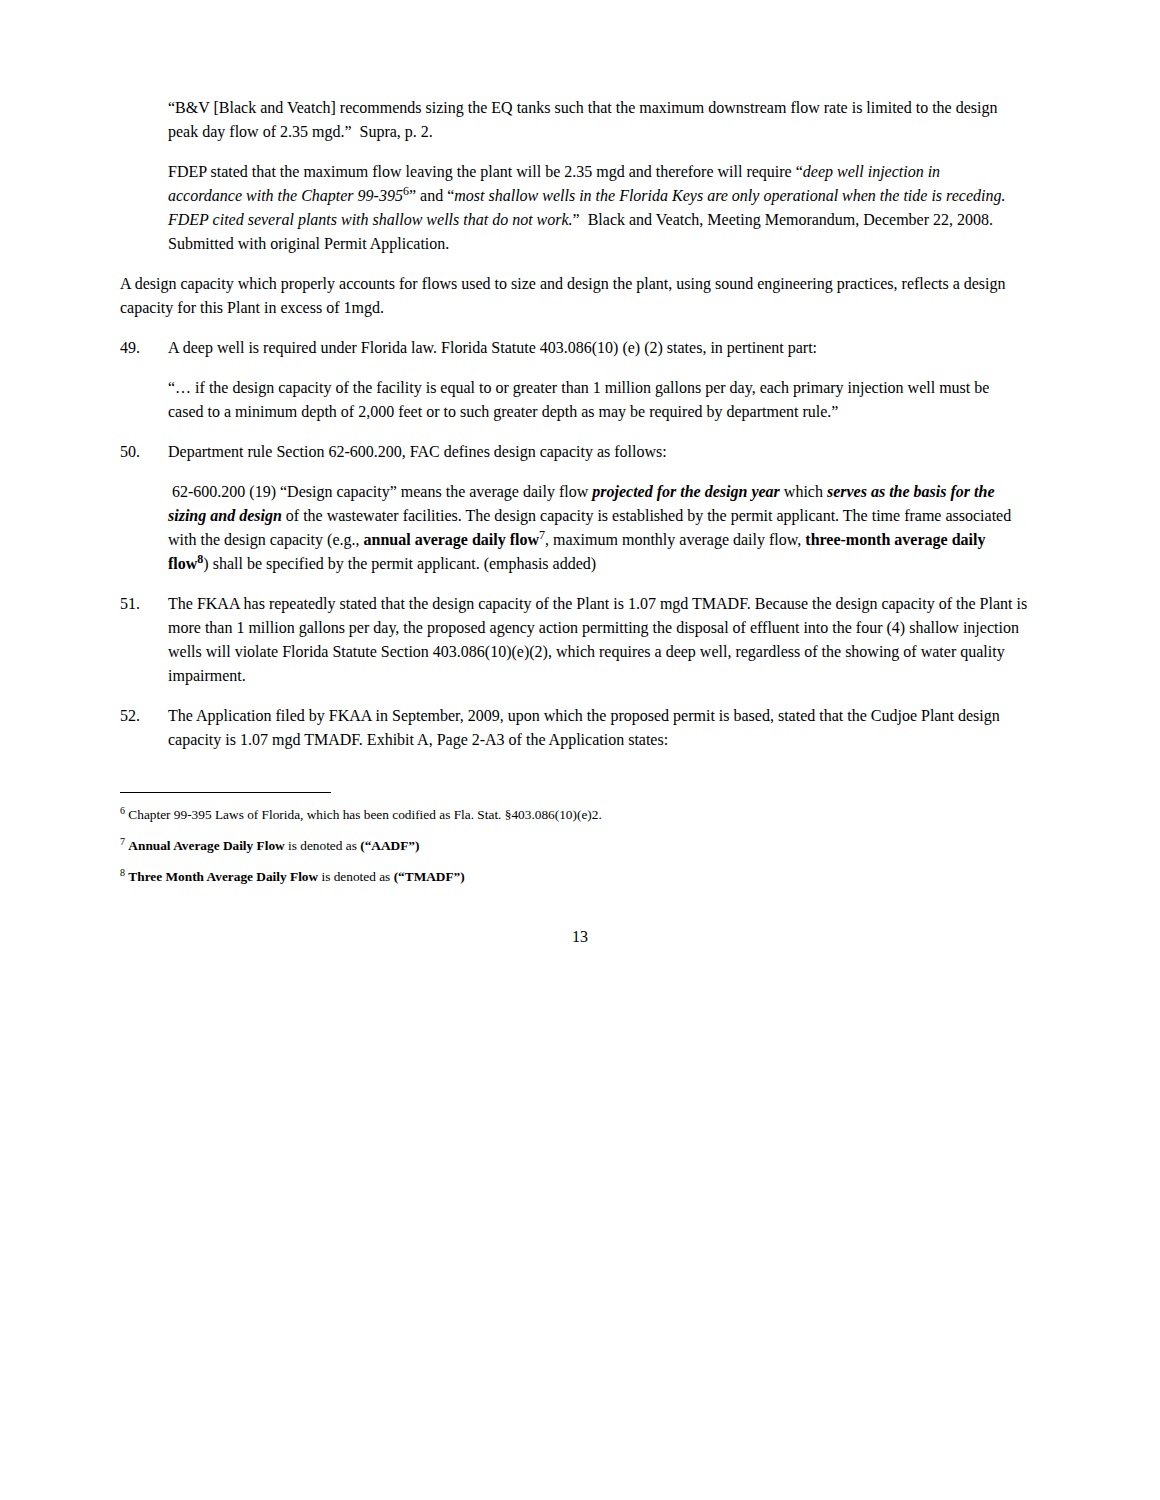“B&V [Black and Veatch] recommends sizing the EQ tanks such that the maximum downstream flow rate is limited to the design peak day flow of 2.35 mgd.” Supra, p. 2.
FDEP stated that the maximum flow leaving the plant will be 2.35 mgd and therefore will require “deep well injection in accordance with the Chapter 99-3956” and “most shallow wells in the Florida Keys are only operational when the tide is receding. FDEP cited several plants with shallow wells that do not work.” Black and Veatch, Meeting Memorandum, December 22, 2008. Submitted with original Permit Application.
A design capacity which properly accounts for flows used to size and design the plant, using sound engineering practices, reflects a design capacity for this Plant in excess of 1mgd.
49. A deep well is required under Florida law. Florida Statute 403.086(10) (e) (2) states, in pertinent part:
“… if the design capacity of the facility is equal to or greater than 1 million gallons per day, each primary injection well must be cased to a minimum depth of 2,000 feet or to such greater depth as may be required by department rule.”
50. Department rule Section 62-600.200, FAC defines design capacity as follows:
62-600.200 (19) “Design capacity” means the average daily flow projected for the design year which serves as the basis for the sizing and design of the wastewater facilities. The design capacity is established by the permit applicant. The time frame associated with the design capacity (e.g., annual average daily flow7, maximum monthly average daily flow, three-month average daily flow8) shall be specified by the permit applicant. (emphasis added)
51. The FKAA has repeatedly stated that the design capacity of the Plant is 1.07 mgd TMADF. Because the design capacity of the Plant is more than 1 million gallons per day, the proposed agency action permitting the disposal of effluent into the four (4) shallow injection wells will violate Florida Statute Section 403.086(10)(e)(2), which requires a deep well, regardless of the showing of water quality impairment.
52. The Application filed by FKAA in September, 2009, upon which the proposed permit is based, stated that the Cudjoe Plant design capacity is 1.07 mgd TMADF. Exhibit A, Page 2-A3 of the Application states:
6 Chapter 99-395 Laws of Florida, which has been codified as Fla. Stat. §403.086(10)(e)2.
7 Annual Average Daily Flow is denoted as (“AADF”)
8 Three Month Average Daily Flow is denoted as (“TMADF”)
13